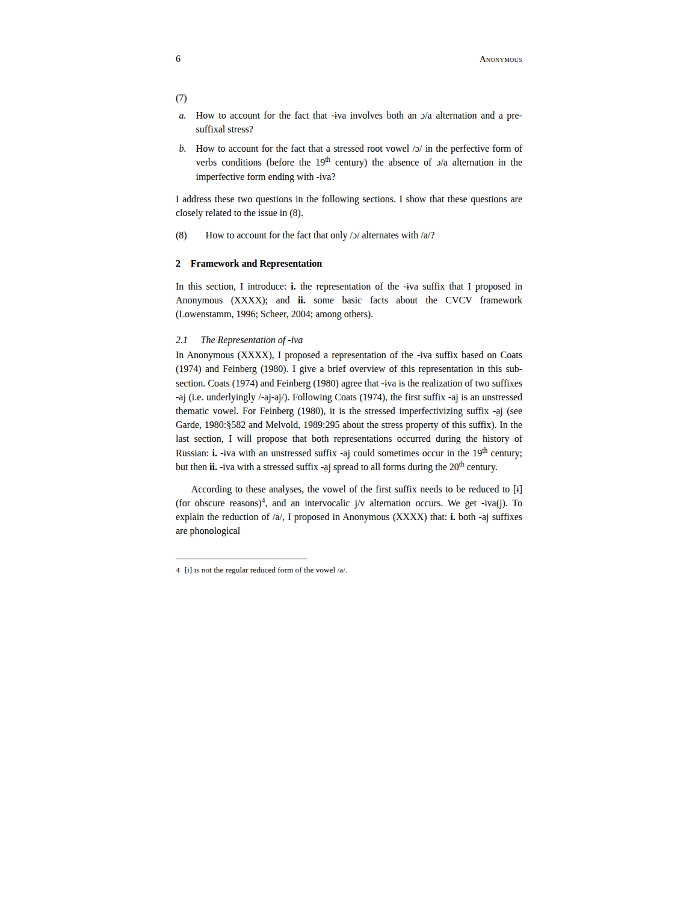6 Anonymous
(7)
a. How to account for the fact that -ɨva involves both an ɔ/a alternation and a pre-suffixal stress?
b. How to account for the fact that a stressed root vowel /ɔ/ in the perfective form of verbs conditions (before the 19th century) the absence of ɔ/a alternation in the imperfective form ending with -ɨva?
I address these two questions in the following sections. I show that these questions are closely related to the issue in (8).
(8) How to account for the fact that only /ɔ/ alternates with /a/?
2 Framework and Representation
In this section, I introduce: i. the representation of the -ɨva suffix that I proposed in Anonymous (XXXX); and ii. some basic facts about the CVCV framework (Lowenstamm, 1996; Scheer, 2004; among others).
2.1 The Representation of -ɨva
In Anonymous (XXXX), I proposed a representation of the -ɨva suffix based on Coats (1974) and Feinberg (1980). I give a brief overview of this representation in this sub-section. Coats (1974) and Feinberg (1980) agree that -ɨva is the realization of two suffixes -aj (i.e. underlyingly /-aj-aj/). Following Coats (1974), the first suffix -aj is an unstressed thematic vowel. For Feinberg (1980), it is the stressed imperfectivizing suffix -aj (see Garde, 1980:§582 and Melvold, 1989:295 about the stress property of this suffix). In the last section, I will propose that both representations occurred during the history of Russian: i. -ɨva with an unstressed suffix -aj could sometimes occur in the 19th century; but then ii. -ɨva with a stressed suffix -aj spread to all forms during the 20th century.
According to these analyses, the vowel of the first suffix needs to be reduced to [ɨ] (for obscure reasons)4, and an intervocalic j/v alternation occurs. We get -ɨva(j). To explain the reduction of /a/, I proposed in Anonymous (XXXX) that: i. both -aj suffixes are phonological
4[ɨ] is not the regular reduced form of the vowel /a/.